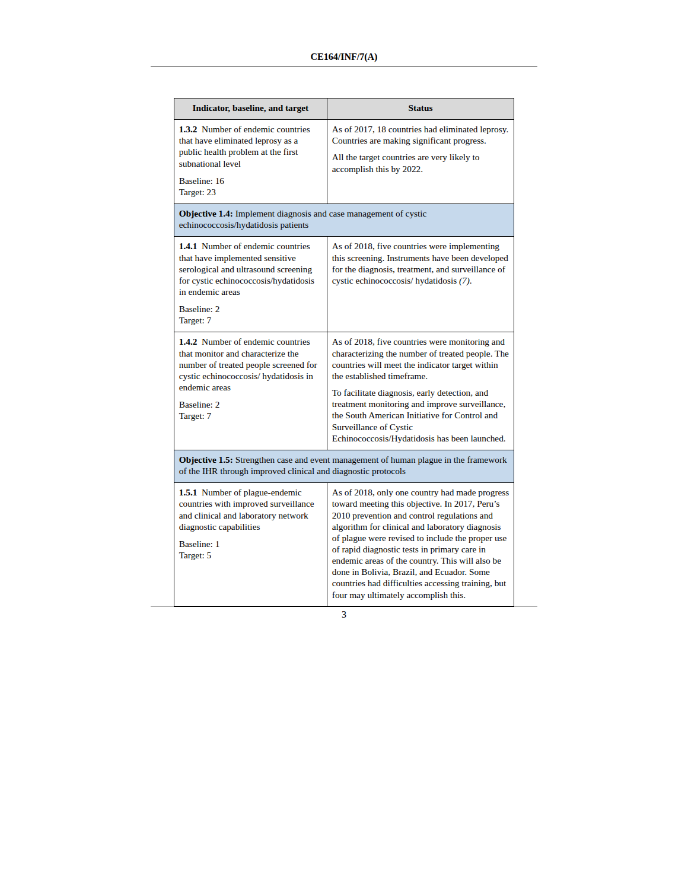CE164/INF/7(A)
| Indicator, baseline, and target | Status |
| --- | --- |
| 1.3.2 Number of endemic countries that have eliminated leprosy as a public health problem at the first subnational level Baseline: 16 Target: 23 | As of 2017, 18 countries had eliminated leprosy. Countries are making significant progress. All the target countries are very likely to accomplish this by 2022. |
| Objective 1.4: Implement diagnosis and case management of cystic echinococcosis/hydatidosis patients |
| 1.4.1 Number of endemic countries that have implemented sensitive serological and ultrasound screening for cystic echinococcosis/hydatidosis in endemic areas Baseline: 2 Target: 7 | As of 2018, five countries were implementing this screening. Instruments have been developed for the diagnosis, treatment, and surveillance of cystic echinococcosis/ hydatidosis (7) . |
| 1.4.2 Number of endemic countries that monitor and characterize the number of treated people screened for cystic echinococcosis/ hydatidosis in endemic areas Baseline: 2 Target: 7 | As of 2018, five countries were monitoring and characterizing the number of treated people. The countries will meet the indicator target within the established timeframe. To facilitate diagnosis, early detection, and treatment monitoring and improve surveillance, the South American Initiative for Control and Surveillance of Cystic Echinococcosis/Hydatidosis has been launched. |
| Objective 1.5: Strengthen case and event management of human plague in the framework of the IHR through improved clinical and diagnostic protocols |
| 1.5.1 Number of plague-endemic countries with improved surveillance and clinical and laboratory network diagnostic capabilities Baseline: 1 Target: 5 | As of 2018, only one country had made progress toward meeting this objective. In 2017, Peru’s 2010 prevention and control regulations and algorithm for clinical and laboratory diagnosis of plague were revised to include the proper use of rapid diagnostic tests in primary care in endemic areas of the country. This will also be done in Bolivia, Brazil, and Ecuador. Some countries had difficulties accessing training, but four may ultimately accomplish this. |
3